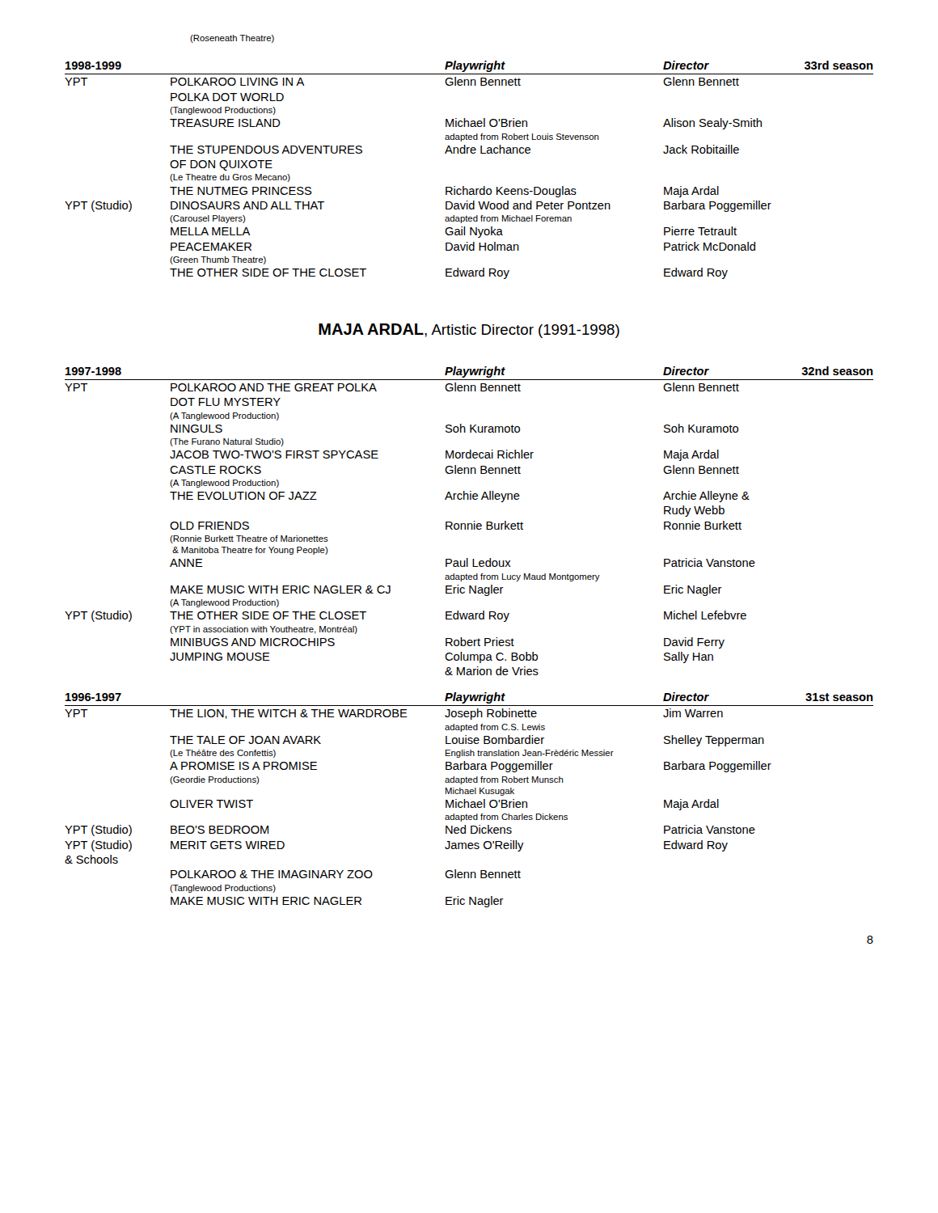(Roseneath Theatre)
| 1998-1999 | | Playwright | Director 33rd season |
| --- | --- | --- | --- |
| YPT | POLKAROO LIVING IN A POLKA DOT WORLD (Tanglewood Productions) | Glenn Bennett | Glenn Bennett |
| | TREASURE ISLAND | Michael O'Brien adapted from Robert Louis Stevenson | Alison Sealy-Smith |
| | THE STUPENDOUS ADVENTURES OF DON QUIXOTE (Le Theatre du Gros Mecano) | Andre Lachance | Jack Robitaille |
| | THE NUTMEG PRINCESS | Richardo Keens-Douglas | Maja Ardal |
| YPT (Studio) | DINOSAURS AND ALL THAT (Carousel Players) | David Wood and Peter Pontzen adapted from Michael Foreman | Barbara Poggemiller |
| | MELLA MELLA | Gail Nyoka | Pierre Tetrault |
| | PEACEMAKER (Green Thumb Theatre) | David Holman | Patrick McDonald |
| | THE OTHER SIDE OF THE CLOSET | Edward Roy | Edward Roy |
MAJA ARDAL, Artistic Director (1991-1998)
| 1997-1998 | | Playwright | Director 32nd season |
| --- | --- | --- | --- |
| YPT | POLKAROO AND THE GREAT POLKA DOT FLU MYSTERY (A Tanglewood Production) | Glenn Bennett | Glenn Bennett |
| | NINGULS (The Furano Natural Studio) | Soh Kuramoto | Soh Kuramoto |
| | JACOB TWO-TWO'S FIRST SPYCASE | Mordecai Richler | Maja Ardal |
| | CASTLE ROCKS (A Tanglewood Production) | Glenn Bennett | Glenn Bennett |
| | THE EVOLUTION OF JAZZ | Archie Alleyne | Archie Alleyne & Rudy Webb |
| | OLD FRIENDS (Ronnie Burkett Theatre of Marionettes & Manitoba Theatre for Young People) | Ronnie Burkett | Ronnie Burkett |
| | ANNE | Paul Ledoux adapted from Lucy Maud Montgomery | Patricia Vanstone |
| | MAKE MUSIC WITH ERIC NAGLER & CJ (A Tanglewood Production) | Eric Nagler | Eric Nagler |
| YPT (Studio) | THE OTHER SIDE OF THE CLOSET (YPT in association with Youtheatre, Montréal) | Edward Roy | Michel Lefebvre |
| | MINIBUGS AND MICROCHIPS | Robert Priest | David Ferry |
| | JUMPING MOUSE | Columpa C. Bobb & Marion de Vries | Sally Han |
| 1996-1997 | | Playwright | Director 31st season |
| --- | --- | --- | --- |
| YPT | THE LION, THE WITCH & THE WARDROBE | Joseph Robinette adapted from C.S. Lewis | Jim Warren |
| | THE TALE OF JOAN AVARK (Le Théâtre des Confettis) | Louise Bombardier English translation Jean-Frèdéric Messier | Shelley Tepperman |
| | A PROMISE IS A PROMISE (Geordie Productions) | Barbara Poggemiller adapted from Robert Munsch Michael Kusugak | Barbara Poggemiller |
| | OLIVER TWIST | Michael O'Brien adapted from Charles Dickens | Maja Ardal |
| YPT (Studio) | BEO'S BEDROOM | Ned Dickens | Patricia Vanstone |
| YPT (Studio) & Schools | MERIT GETS WIRED | James O'Reilly | Edward Roy |
| | POLKAROO & THE IMAGINARY ZOO (Tanglewood Productions) | Glenn Bennett | |
| | MAKE MUSIC WITH ERIC NAGLER | Eric Nagler | |
8